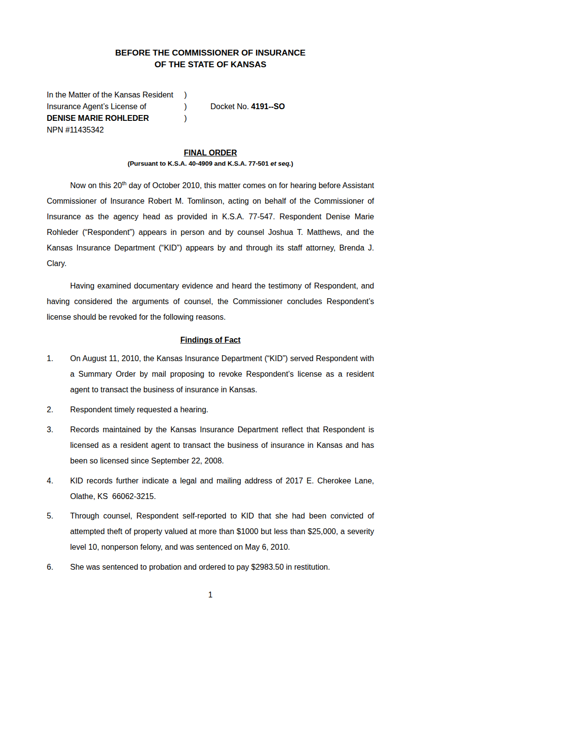BEFORE THE COMMISSIONER OF INSURANCE
OF THE STATE OF KANSAS
| In the Matter of the Kansas Resident | ) | |
| Insurance Agent’s License of | ) | Docket No. 4191--SO |
| DENISE MARIE ROHLEDER | ) | |
| NPN #11435342 | | |
FINAL ORDER
(Pursuant to K.S.A. 40-4909 and K.S.A. 77-501 et seq.)
Now on this 20th day of October 2010, this matter comes on for hearing before Assistant Commissioner of Insurance Robert M. Tomlinson, acting on behalf of the Commissioner of Insurance as the agency head as provided in K.S.A. 77-547. Respondent Denise Marie Rohleder (“Respondent”) appears in person and by counsel Joshua T. Matthews, and the Kansas Insurance Department (“KID”) appears by and through its staff attorney, Brenda J. Clary.
Having examined documentary evidence and heard the testimony of Respondent, and having considered the arguments of counsel, the Commissioner concludes Respondent’s license should be revoked for the following reasons.
Findings of Fact
| 1. | On August 11, 2010, the Kansas Insurance Department (“KID”) served Respondent with a Summary Order by mail proposing to revoke Respondent’s license as a resident agent to transact the business of insurance in Kansas. |
| 2. | Respondent timely requested a hearing. |
| 3. | Records maintained by the Kansas Insurance Department reflect that Respondent is licensed as a resident agent to transact the business of insurance in Kansas and has been so licensed since September 22, 2008. |
| 4. | KID records further indicate a legal and mailing address of 2017 E. Cherokee Lane, Olathe, KS 66062-3215. |
| 5. | Through counsel, Respondent self-reported to KID that she had been convicted of attempted theft of property valued at more than $1000 but less than $25,000, a severity level 10, nonperson felony, and was sentenced on May 6, 2010. |
| 6. | She was sentenced to probation and ordered to pay $2983.50 in restitution. |
1